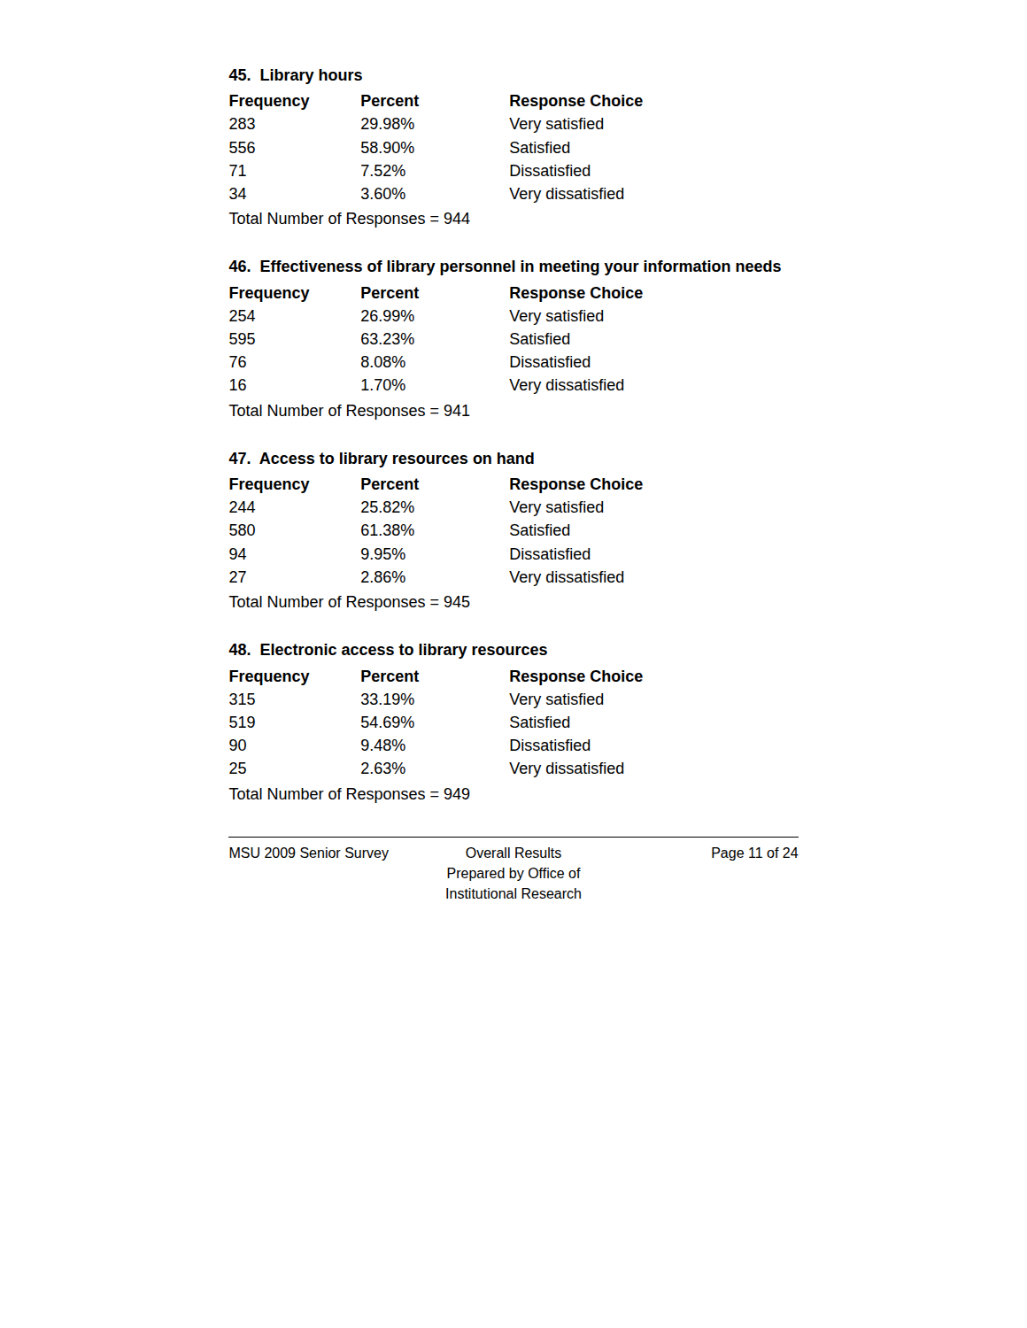45. Library hours
| Frequency | Percent | Response Choice |
| 283 | 29.98% | Very satisfied |
| 556 | 58.90% | Satisfied |
| 71 | 7.52% | Dissatisfied |
| 34 | 3.60% | Very dissatisfied |
Total Number of Responses = 944
46. Effectiveness of library personnel in meeting your information needs
| Frequency | Percent | Response Choice |
| 254 | 26.99% | Very satisfied |
| 595 | 63.23% | Satisfied |
| 76 | 8.08% | Dissatisfied |
| 16 | 1.70% | Very dissatisfied |
Total Number of Responses = 941
47. Access to library resources on hand
| Frequency | Percent | Response Choice |
| 244 | 25.82% | Very satisfied |
| 580 | 61.38% | Satisfied |
| 94 | 9.95% | Dissatisfied |
| 27 | 2.86% | Very dissatisfied |
Total Number of Responses = 945
48. Electronic access to library resources
| Frequency | Percent | Response Choice |
| 315 | 33.19% | Very satisfied |
| 519 | 54.69% | Satisfied |
| 90 | 9.48% | Dissatisfied |
| 25 | 2.63% | Very dissatisfied |
Total Number of Responses = 949
MSU 2009 Senior Survey
Overall Results Prepared by Office of Institutional Research
Page 11 of 24